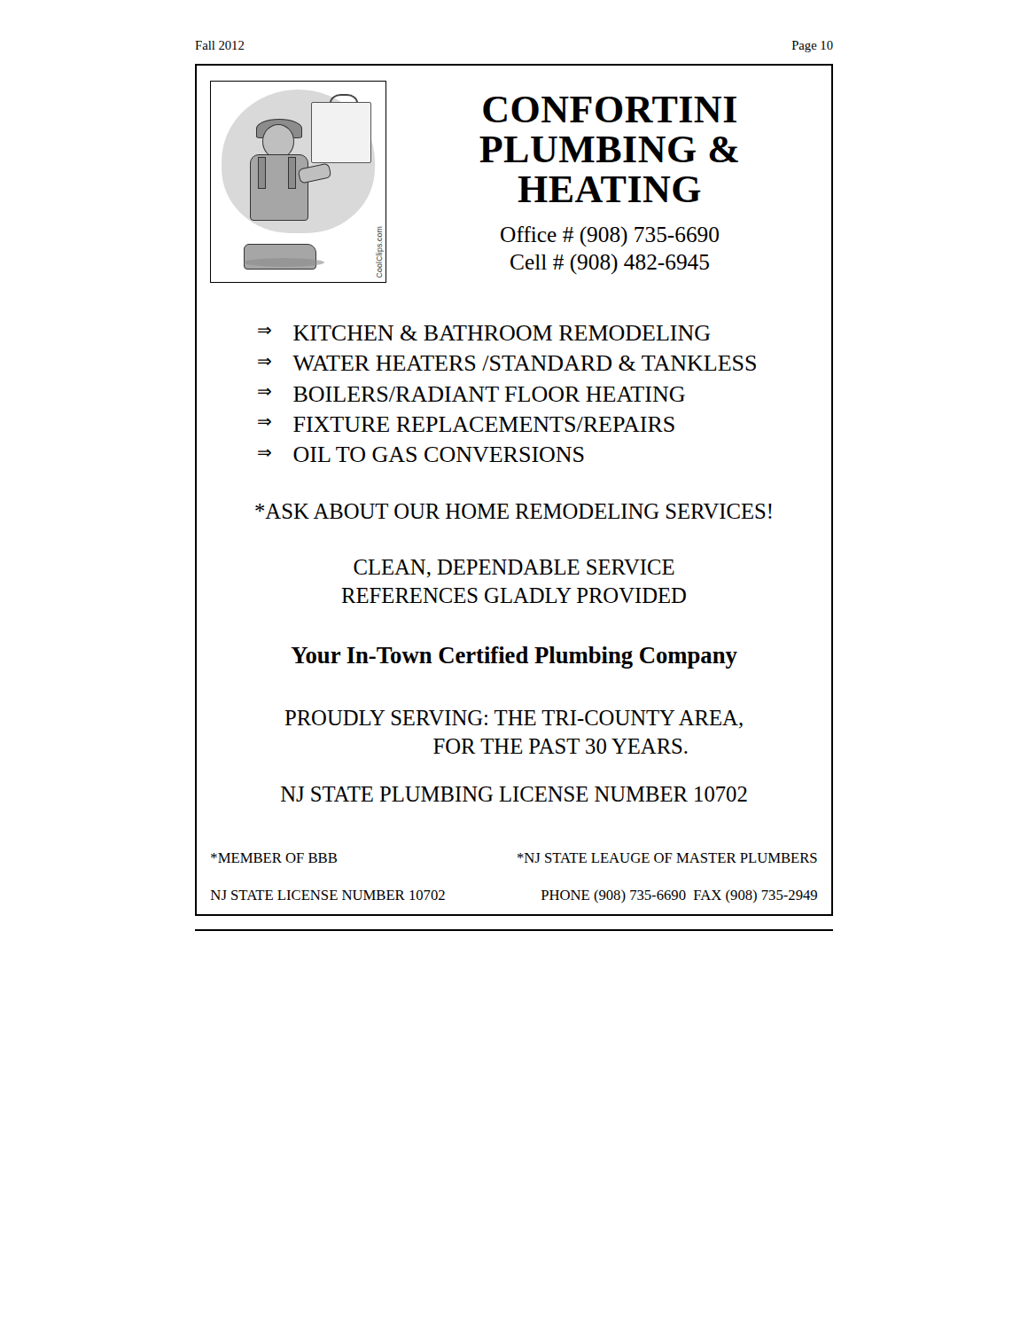Fall 2012 Page 10
CoolClips.com
CONFORTINI
PLUMBING & HEATING
Office # (908) 735-6690
Cell # (908) 482-6945
KITCHEN & BATHROOM REMODELING
WATER HEATERS /STANDARD & TANKLESS
BOILERS/RADIANT FLOOR HEATING
FIXTURE REPLACEMENTS/REPAIRS
OIL TO GAS CONVERSIONS
*ASK ABOUT OUR HOME REMODELING SERVICES!
CLEAN, DEPENDABLE SERVICE
REFERENCES GLADLY PROVIDED
Your In-Town Certified Plumbing Company
PROUDLY SERVING: THE TRI-COUNTY AREA, FOR THE PAST 30 YEARS.
NJ STATE PLUMBING LICENSE NUMBER 10702
*MEMBER OF BBB *NJ STATE LEAUGE OF MASTER PLUMBERS
NJ STATE LICENSE NUMBER 10702 PHONE (908) 735-6690 FAX (908) 735-2949